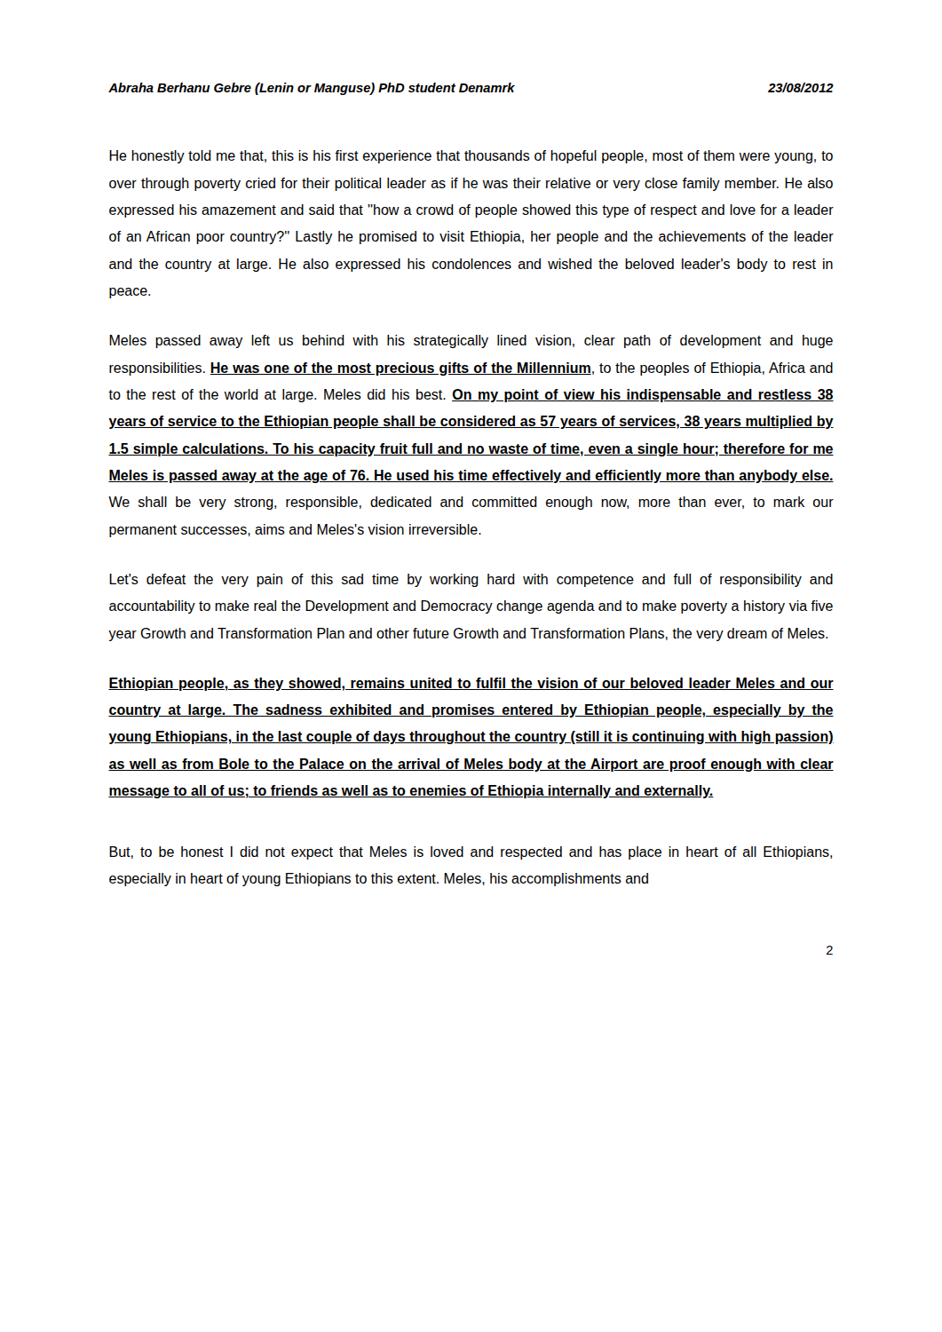Abraha Berhanu Gebre (Lenin or Manguse) PhD student Denamrk
23/08/2012
He honestly told me that, this is his first experience that thousands of hopeful people, most of them were young, to over through poverty cried for their political leader as if he was their relative or very close family member. He also expressed his amazement and said that ''how a crowd of people showed this type of respect and love for a leader of an African poor country?'' Lastly he promised to visit Ethiopia, her people and the achievements of the leader and the country at large. He also expressed his condolences and wished the beloved leader's body to rest in peace.
Meles passed away left us behind with his strategically lined vision, clear path of development and huge responsibilities. He was one of the most precious gifts of the Millennium, to the peoples of Ethiopia, Africa and to the rest of the world at large. Meles did his best. On my point of view his indispensable and restless 38 years of service to the Ethiopian people shall be considered as 57 years of services, 38 years multiplied by 1.5 simple calculations. To his capacity fruit full and no waste of time, even a single hour; therefore for me Meles is passed away at the age of 76. He used his time effectively and efficiently more than anybody else. We shall be very strong, responsible, dedicated and committed enough now, more than ever, to mark our permanent successes, aims and Meles's vision irreversible.
Let's defeat the very pain of this sad time by working hard with competence and full of responsibility and accountability to make real the Development and Democracy change agenda and to make poverty a history via five year Growth and Transformation Plan and other future Growth and Transformation Plans, the very dream of Meles.
Ethiopian people, as they showed, remains united to fulfil the vision of our beloved leader Meles and our country at large. The sadness exhibited and promises entered by Ethiopian people, especially by the young Ethiopians, in the last couple of days throughout the country (still it is continuing with high passion) as well as from Bole to the Palace on the arrival of Meles body at the Airport are proof enough with clear message to all of us; to friends as well as to enemies of Ethiopia internally and externally.
But, to be honest I did not expect that Meles is loved and respected and has place in heart of all Ethiopians, especially in heart of young Ethiopians to this extent. Meles, his accomplishments and
2